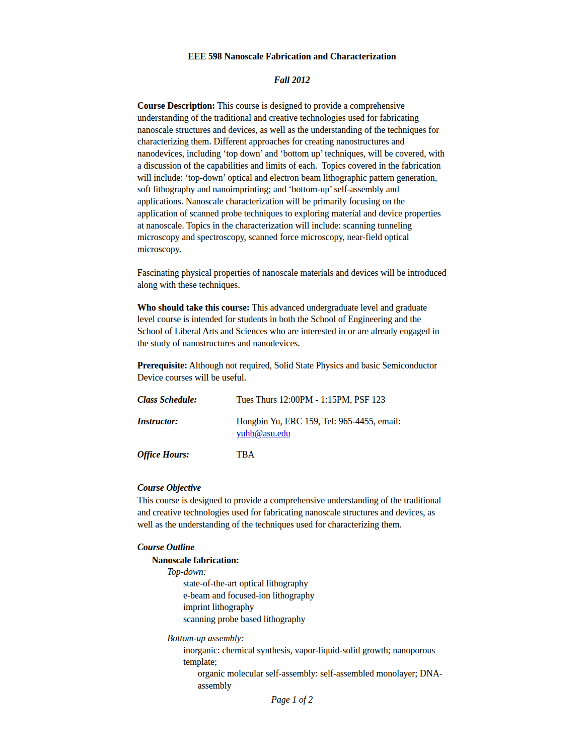EEE 598 Nanoscale Fabrication and Characterization
Fall 2012
Course Description: This course is designed to provide a comprehensive understanding of the traditional and creative technologies used for fabricating nanoscale structures and devices, as well as the understanding of the techniques for characterizing them. Different approaches for creating nanostructures and nanodevices, including ‘top down’ and ‘bottom up’ techniques, will be covered, with a discussion of the capabilities and limits of each. Topics covered in the fabrication will include: ‘top-down’ optical and electron beam lithographic pattern generation, soft lithography and nanoimprinting; and ‘bottom-up’ self-assembly and applications. Nanoscale characterization will be primarily focusing on the application of scanned probe techniques to exploring material and device properties at nanoscale. Topics in the characterization will include: scanning tunneling microscopy and spectroscopy, scanned force microscopy, near-field optical microscopy.
Fascinating physical properties of nanoscale materials and devices will be introduced along with these techniques.
Who should take this course: This advanced undergraduate level and graduate level course is intended for students in both the School of Engineering and the School of Liberal Arts and Sciences who are interested in or are already engaged in the study of nanostructures and nanodevices.
Prerequisite: Although not required, Solid State Physics and basic Semiconductor Device courses will be useful.
| Class Schedule: | Tues Thurs 12:00PM - 1:15PM, PSF 123 |
| Instructor: | Hongbin Yu, ERC 159, Tel: 965-4455, email: yuhb@asu.edu |
| Office Hours: | TBA |
Course Objective
This course is designed to provide a comprehensive understanding of the traditional and creative technologies used for fabricating nanoscale structures and devices, as well as the understanding of the techniques used for characterizing them.
Course Outline
Nanoscale fabrication:
Top-down:
state-of-the-art optical lithography
e-beam and focused-ion lithography
imprint lithography
scanning probe based lithography
Bottom-up assembly:
inorganic: chemical synthesis, vapor-liquid-solid growth; nanoporous template;
organic molecular self-assembly: self-assembled monolayer; DNA-assembly
Page 1 of 2